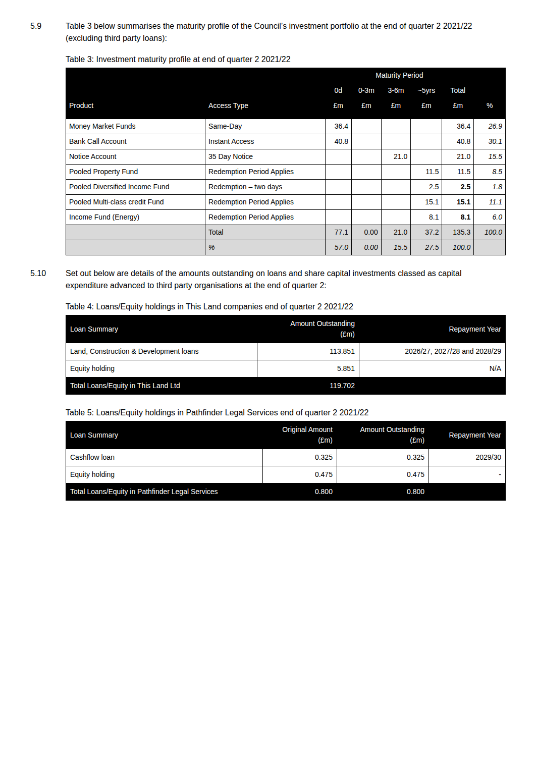5.9
Table 3 below summarises the maturity profile of the Council’s investment portfolio at the end of quarter 2 2021/22 (excluding third party loans):
Table 3: Investment maturity profile at end of quarter 2 2021/22
| | | Maturity Period | |
| --- | --- | --- | --- |
| 0d | 0-3m | 3-6m | ~5yrs | Total | |
| Product | Access Type | £m | £m | £m | £m | £m | % |
| Money Market Funds | Same-Day | 36.4 | | | | 36.4 | 26.9 |
| Bank Call Account | Instant Access | 40.8 | | | | 40.8 | 30.1 |
| Notice Account | 35 Day Notice | | | 21.0 | | 21.0 | 15.5 |
| Pooled Property Fund | Redemption Period Applies | | | | 11.5 | 11.5 | 8.5 |
| Pooled Diversified Income Fund | Redemption – two days | | | | 2.5 | 2.5 | 1.8 |
| Pooled Multi-class credit Fund | Redemption Period Applies | | | | 15.1 | 15.1 | 11.1 |
| Income Fund (Energy) | Redemption Period Applies | | | | 8.1 | 8.1 | 6.0 |
| | Total | 77.1 | 0.00 | 21.0 | 37.2 | 135.3 | 100.0 |
| | % | 57.0 | 0.00 | 15.5 | 27.5 | 100.0 | |
5.10
Set out below are details of the amounts outstanding on loans and share capital investments classed as capital expenditure advanced to third party organisations at the end of quarter 2:
Table 4: Loans/Equity holdings in This Land companies end of quarter 2 2021/22
| Loan Summary | Amount Outstanding (£m) | Repayment Year |
| --- | --- | --- |
| Land, Construction & Development loans | 113.851 | 2026/27, 2027/28 and 2028/29 |
| Equity holding | 5.851 | N/A |
| Total Loans/Equity in This Land Ltd | 119.702 | |
Table 5: Loans/Equity holdings in Pathfinder Legal Services end of quarter 2 2021/22
| Loan Summary | Original Amount (£m) | Amount Outstanding (£m) | Repayment Year |
| --- | --- | --- | --- |
| Cashflow loan | 0.325 | 0.325 | 2029/30 |
| Equity holding | 0.475 | 0.475 | - |
| Total Loans/Equity in Pathfinder Legal Services | 0.800 | 0.800 | |